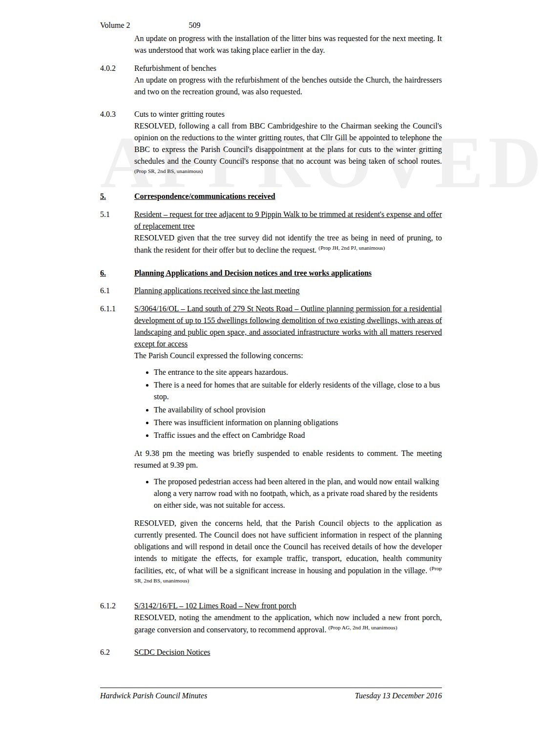APPROVED
Volume 2 509
An update on progress with the installation of the litter bins was requested for the next meeting. It was understood that work was taking place earlier in the day.
4.0.2
Refurbishment of benches
An update on progress with the refurbishment of the benches outside the Church, the hairdressers and two on the recreation ground, was also requested.
4.0.3
Cuts to winter gritting routes
RESOLVED, following a call from BBC Cambridgeshire to the Chairman seeking the Council's opinion on the reductions to the winter gritting routes, that Cllr Gill be appointed to telephone the BBC to express the Parish Council's disappointment at the plans for cuts to the winter gritting schedules and the County Council's response that no account was being taken of school routes. (Prop SR, 2nd BS, unanimous)
5.
Correspondence/communications received
5.1
Resident – request for tree adjacent to 9 Pippin Walk to be trimmed at resident's expense and offer of replacement tree
RESOLVED given that the tree survey did not identify the tree as being in need of pruning, to thank the resident for their offer but to decline the request. (Prop JH, 2nd PJ, unanimous)
6.
Planning Applications and Decision notices and tree works applications
6.1
Planning applications received since the last meeting
6.1.1
S/3064/16/OL – Land south of 279 St Neots Road – Outline planning permission for a residential development of up to 155 dwellings following demolition of two existing dwellings, with areas of landscaping and public open space, and associated infrastructure works with all matters reserved except for access
The Parish Council expressed the following concerns:
The entrance to the site appears hazardous.
There is a need for homes that are suitable for elderly residents of the village, close to a bus stop.
The availability of school provision
There was insufficient information on planning obligations
Traffic issues and the effect on Cambridge Road
At 9.38 pm the meeting was briefly suspended to enable residents to comment. The meeting resumed at 9.39 pm.
The proposed pedestrian access had been altered in the plan, and would now entail walking along a very narrow road with no footpath, which, as a private road shared by the residents on either side, was not suitable for access.
RESOLVED, given the concerns held, that the Parish Council objects to the application as currently presented. The Council does not have sufficient information in respect of the planning obligations and will respond in detail once the Council has received details of how the developer intends to mitigate the effects, for example traffic, transport, education, health community facilities, etc, of what will be a significant increase in housing and population in the village. (Prop SR, 2nd BS, unanimous)
6.1.2
S/3142/16/FL – 102 Limes Road – New front porch
RESOLVED, noting the amendment to the application, which now included a new front porch, garage conversion and conservatory, to recommend approval. (Prop AG, 2nd JH, unanimous)
6.2
SCDC Decision Notices
Hardwick Parish Council Minutes Tuesday 13 December 2016